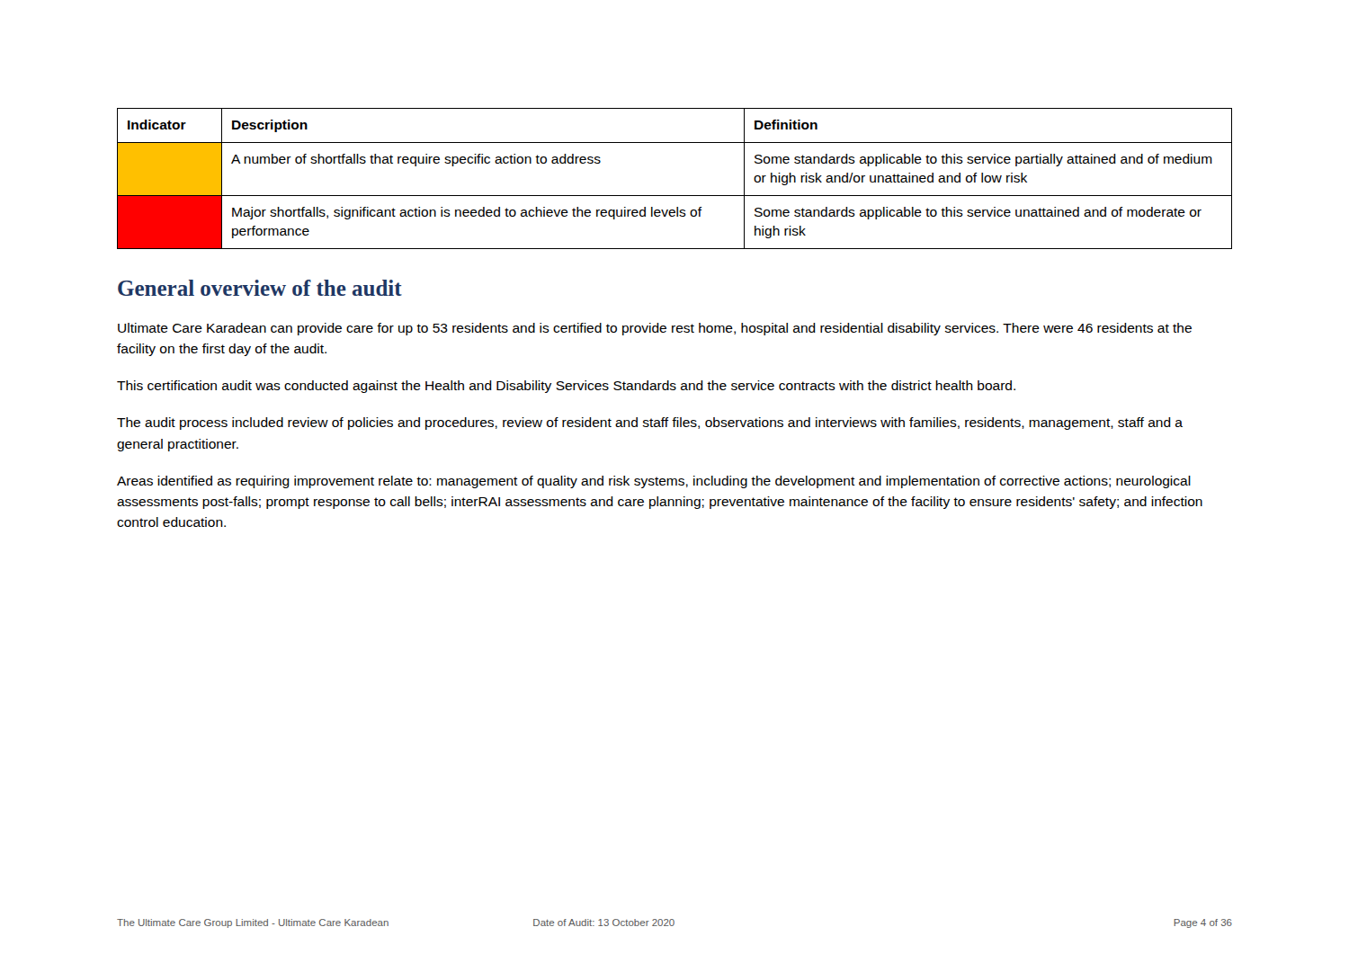| Indicator | Description | Definition |
| --- | --- | --- |
| | A number of shortfalls that require specific action to address | Some standards applicable to this service partially attained and of medium or high risk and/or unattained and of low risk |
| | Major shortfalls, significant action is needed to achieve the required levels of performance | Some standards applicable to this service unattained and of moderate or high risk |
General overview of the audit
Ultimate Care Karadean can provide care for up to 53 residents and is certified to provide rest home, hospital and residential disability services. There were 46 residents at the facility on the first day of the audit.
This certification audit was conducted against the Health and Disability Services Standards and the service contracts with the district health board.
The audit process included review of policies and procedures, review of resident and staff files, observations and interviews with families, residents, management, staff and a general practitioner.
Areas identified as requiring improvement relate to: management of quality and risk systems, including the development and implementation of corrective actions; neurological assessments post-falls; prompt response to call bells; interRAI assessments and care planning; preventative maintenance of the facility to ensure residents' safety; and infection control education.
The Ultimate Care Group Limited - Ultimate Care Karadean
Date of Audit: 13 October 2020
Page 4 of 36